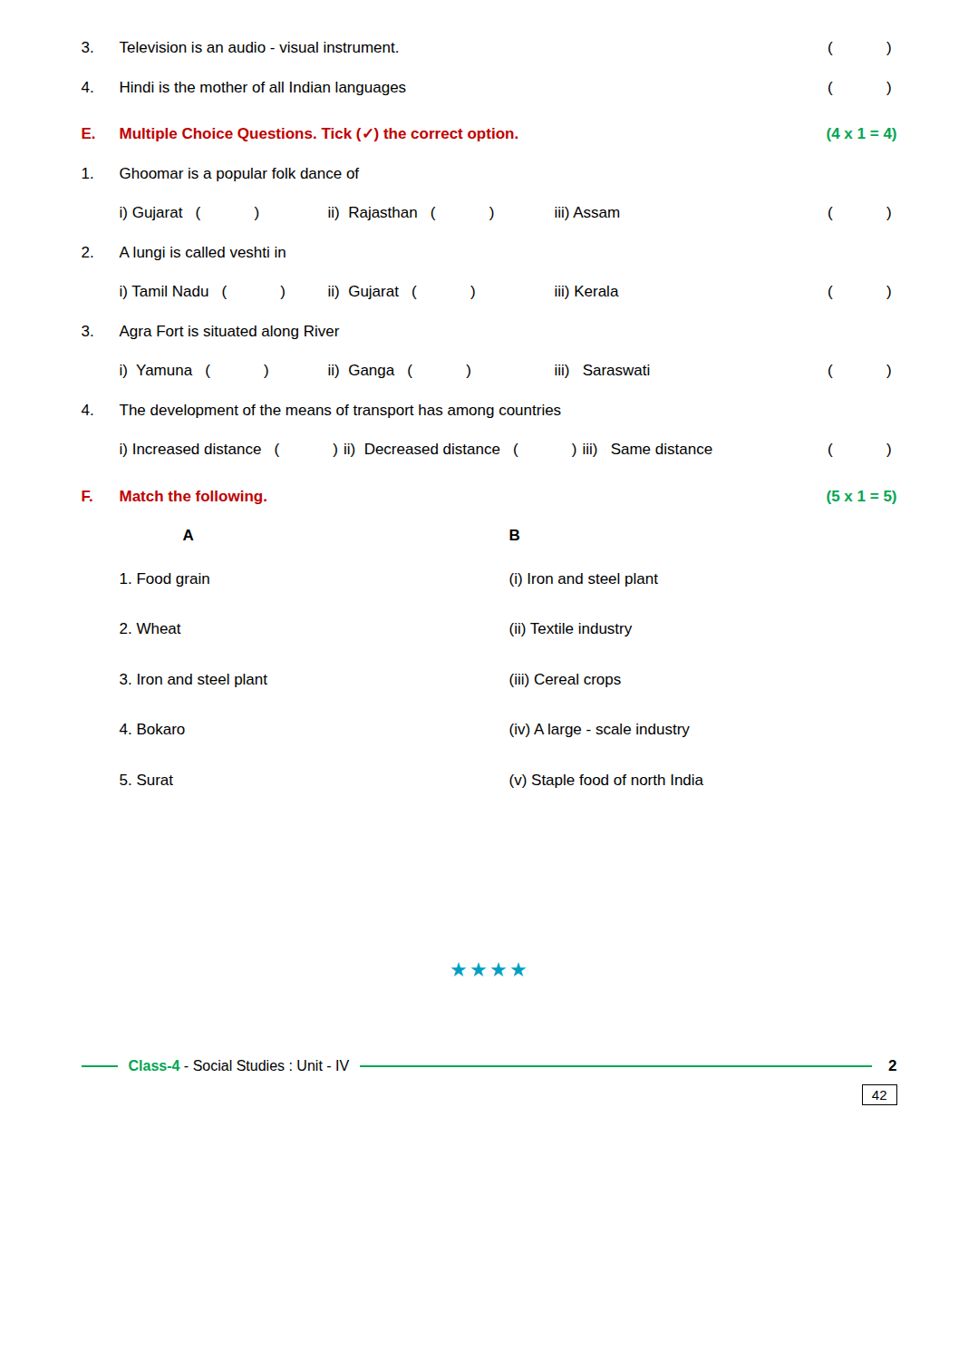3.
Television is an audio - visual instrument.
( )
4.
Hindi is the mother of all Indian languages
( )
E.
Multiple Choice Questions. Tick (✓) the correct option.
(4 x 1 = 4)
1.
Ghoomar is a popular folk dance of
i) Gujarat( )
ii) Rajasthan( )
iii) Assam
( )
2.
A lungi is called veshti in
i) Tamil Nadu( )
ii) Gujarat( )
iii) Kerala
( )
3.
Agra Fort is situated along River
i) Yamuna( )
ii) Ganga( )
iii) Saraswati
( )
4.
The development of the means of transport has among countries
i) Increased distance( )
ii) Decreased distance( )
iii) Same distance
( )
F.
Match the following.
(5 x 1 = 5)
| A | B |
| --- | --- |
| 1. Food grain | (i) Iron and steel plant |
| 2. Wheat | (ii) Textile industry |
| 3. Iron and steel plant | (iii) Cereal crops |
| 4. Bokaro | (iv) A large - scale industry |
| 5. Surat | (v) Staple food of north India |
★★★★
Class-4 - Social Studies : Unit - IV
2
42